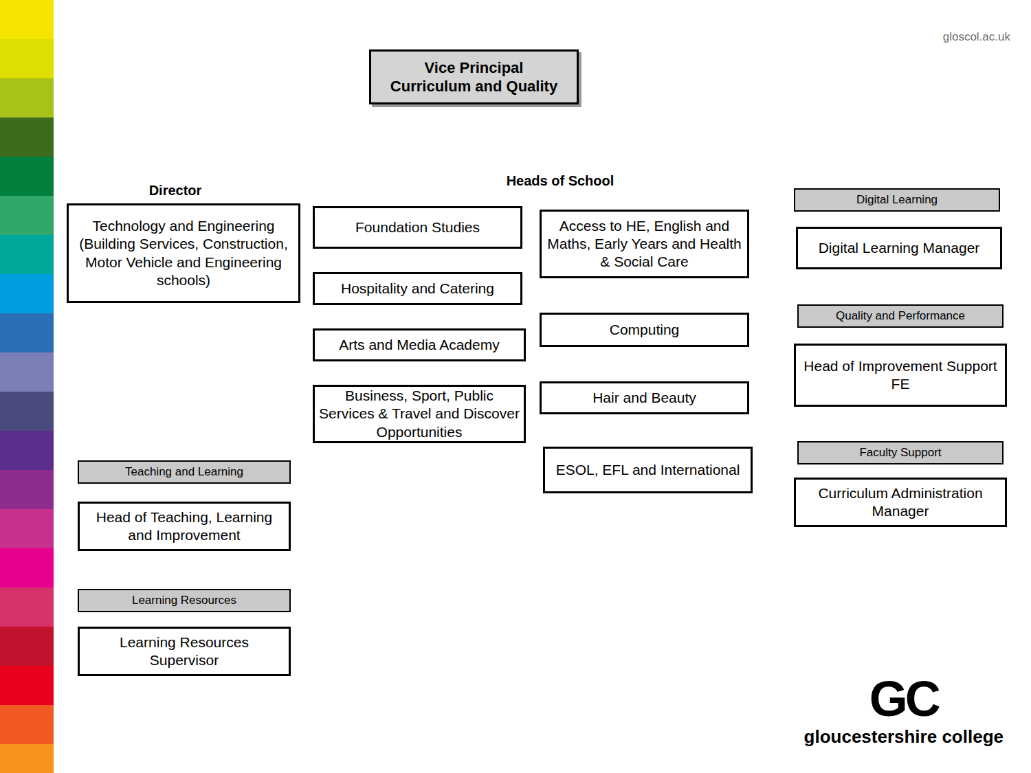gloscol.ac.uk
Vice Principal
Curriculum and Quality
Director
Heads of School
Technology and Engineering (Building Services, Construction, Motor Vehicle and Engineering schools)
Teaching and Learning
Head of Teaching, Learning and Improvement
Learning Resources
Learning Resources Supervisor
Foundation Studies
Hospitality and Catering
Arts and Media Academy
Business, Sport, Public Services & Travel and Discover Opportunities
Access to HE, English and Maths, Early Years and Health & Social Care
Computing
Hair and Beauty
ESOL, EFL and International
Digital Learning
Digital Learning Manager
Quality and Performance
Head of Improvement Support FE
Faculty Support
Curriculum Administration Manager
GC
gloucestershire college